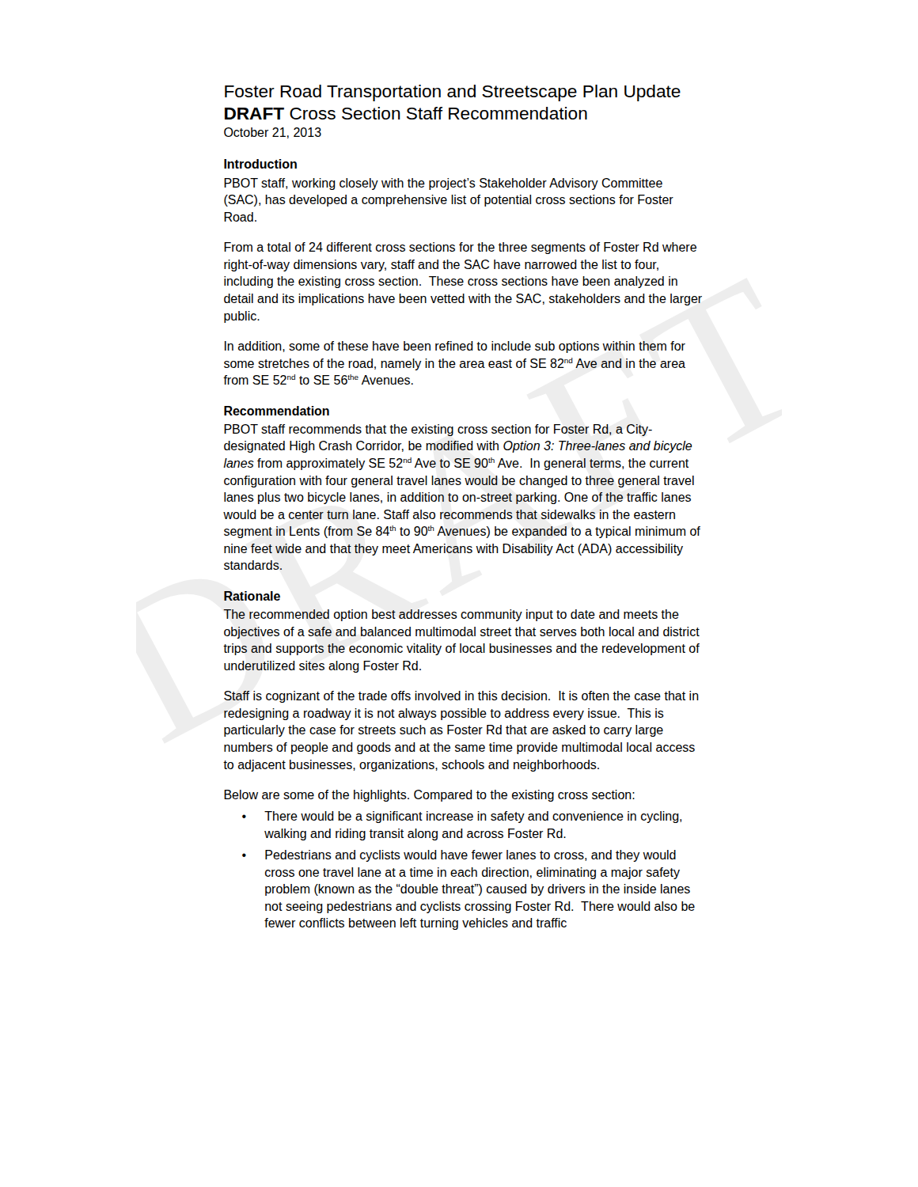DRAFT
Foster Road Transportation and Streetscape Plan Update
DRAFT Cross Section Staff Recommendation
October 21, 2013
Introduction
PBOT staff, working closely with the project’s Stakeholder Advisory Committee (SAC), has developed a comprehensive list of potential cross sections for Foster Road.
From a total of 24 different cross sections for the three segments of Foster Rd where right-of-way dimensions vary, staff and the SAC have narrowed the list to four, including the existing cross section. These cross sections have been analyzed in detail and its implications have been vetted with the SAC, stakeholders and the larger public.
In addition, some of these have been refined to include sub options within them for some stretches of the road, namely in the area east of SE 82nd Ave and in the area from SE 52nd to SE 56the Avenues.
Recommendation
PBOT staff recommends that the existing cross section for Foster Rd, a City-designated High Crash Corridor, be modified with Option 3: Three-lanes and bicycle lanes from approximately SE 52nd Ave to SE 90th Ave. In general terms, the current configuration with four general travel lanes would be changed to three general travel lanes plus two bicycle lanes, in addition to on-street parking. One of the traffic lanes would be a center turn lane. Staff also recommends that sidewalks in the eastern segment in Lents (from Se 84th to 90th Avenues) be expanded to a typical minimum of nine feet wide and that they meet Americans with Disability Act (ADA) accessibility standards.
Rationale
The recommended option best addresses community input to date and meets the objectives of a safe and balanced multimodal street that serves both local and district trips and supports the economic vitality of local businesses and the redevelopment of underutilized sites along Foster Rd.
Staff is cognizant of the trade offs involved in this decision. It is often the case that in redesigning a roadway it is not always possible to address every issue. This is particularly the case for streets such as Foster Rd that are asked to carry large numbers of people and goods and at the same time provide multimodal local access to adjacent businesses, organizations, schools and neighborhoods.
Below are some of the highlights. Compared to the existing cross section:
There would be a significant increase in safety and convenience in cycling, walking and riding transit along and across Foster Rd.
Pedestrians and cyclists would have fewer lanes to cross, and they would cross one travel lane at a time in each direction, eliminating a major safety problem (known as the “double threat”) caused by drivers in the inside lanes not seeing pedestrians and cyclists crossing Foster Rd. There would also be fewer conflicts between left turning vehicles and traffic